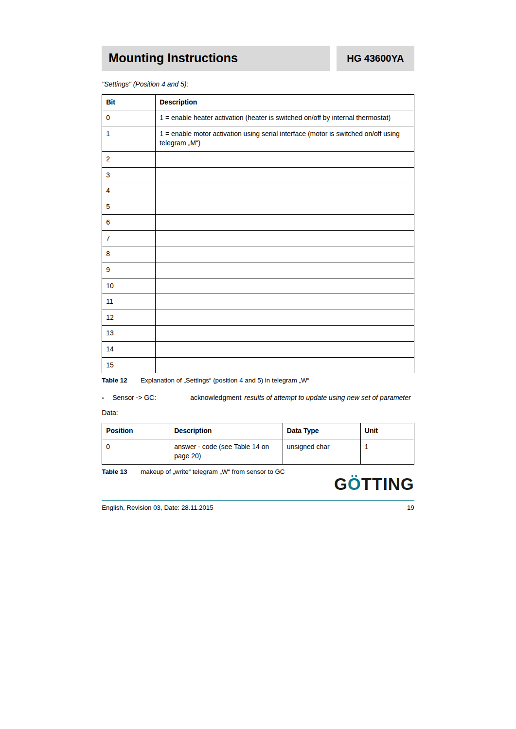Mounting Instructions
HG 43600YA
"Settings" (Position 4 and 5):
| Bit | Description |
| --- | --- |
| 0 | 1 = enable heater activation (heater is switched on/off by internal thermostat) |
| 1 | 1 = enable motor activation using serial interface (motor is switched on/off using telegram „M“) |
| 2 | |
| 3 | |
| 4 | |
| 5 | |
| 6 | |
| 7 | |
| 8 | |
| 9 | |
| 10 | |
| 11 | |
| 12 | |
| 13 | |
| 14 | |
| 15 | |
Table 12 Explanation of „Settings“ (position 4 and 5) in telegram „W“
- Sensor -> GC: acknowledgment results of attempt to update using new set of parameter
Data:
| Position | Description | Data Type | Unit |
| --- | --- | --- | --- |
| 0 | answer - code (see Table 14 on page 20) | unsigned char | 1 |
Table 13 makeup of „write“ telegram „W“ from sensor to GC
GÖTTING
English, Revision 03, Date: 28.11.2015 19